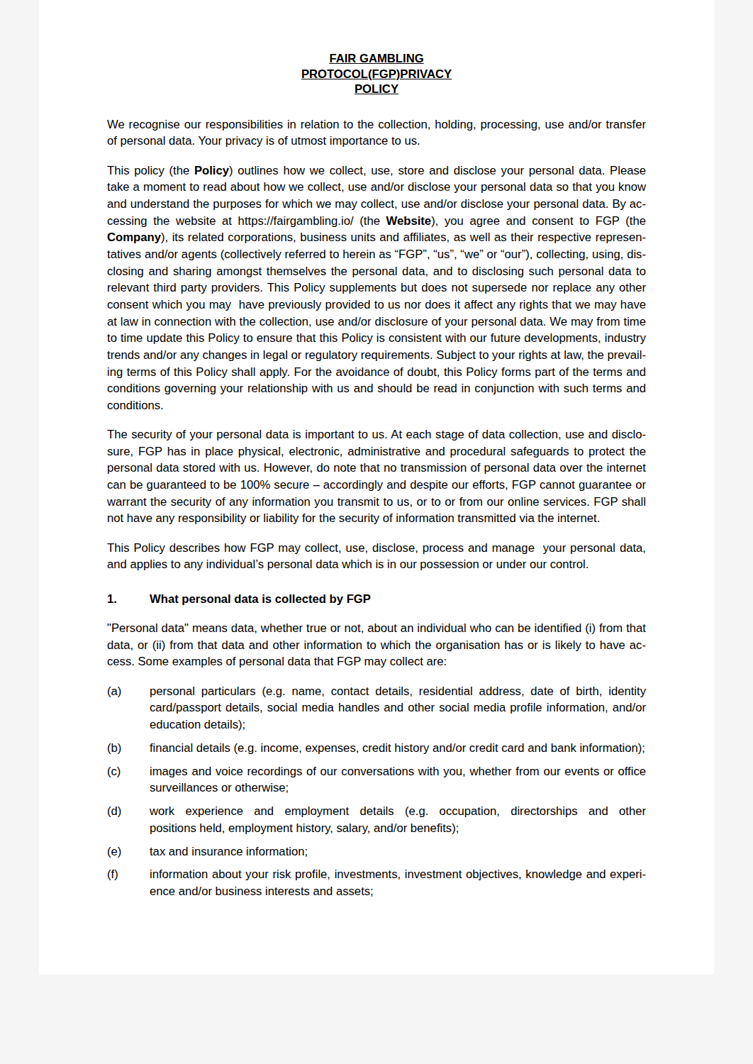FAIR GAMBLING
PROTOCOL(FGP)PRIVACY
POLICY
We recognise our responsibilities in relation to the collection, holding, processing, use and/or transfer of personal data. Your privacy is of utmost importance to us.
This policy (the Policy) outlines how we collect, use, store and disclose your personal data. Please take a moment to read about how we collect, use and/or disclose your personal data so that you know and understand the purposes for which we may collect, use and/or disclose your personal data. By accessing the website at https://fairgambling.io/ (the Website), you agree and consent to FGP (the Company), its related corporations, business units and affiliates, as well as their respective representatives and/or agents (collectively referred to herein as “FGP”, “us”, “we” or “our”), collecting, using, disclosing and sharing amongst themselves the personal data, and to disclosing such personal data to relevant third party providers. This Policy supplements but does not supersede nor replace any other consent which you may have previously provided to us nor does it affect any rights that we may have at law in connection with the collection, use and/or disclosure of your personal data. We may from time to time update this Policy to ensure that this Policy is consistent with our future developments, industry trends and/or any changes in legal or regulatory requirements. Subject to your rights at law, the prevailing terms of this Policy shall apply. For the avoidance of doubt, this Policy forms part of the terms and conditions governing your relationship with us and should be read in conjunction with such terms and conditions.
The security of your personal data is important to us. At each stage of data collection, use and disclosure, FGP has in place physical, electronic, administrative and procedural safeguards to protect the personal data stored with us. However, do note that no transmission of personal data over the internet can be guaranteed to be 100% secure – accordingly and despite our efforts, FGP cannot guarantee or warrant the security of any information you transmit to us, or to or from our online services. FGP shall not have any responsibility or liability for the security of information transmitted via the internet.
This Policy describes how FGP may collect, use, disclose, process and manage your personal data, and applies to any individual’s personal data which is in our possession or under our control.
1. What personal data is collected by FGP
"Personal data" means data, whether true or not, about an individual who can be identified (i) from that data, or (ii) from that data and other information to which the organisation has or is likely to have access. Some examples of personal data that FGP may collect are:
(a) personal particulars (e.g. name, contact details, residential address, date of birth, identity card/passport details, social media handles and other social media profile information, and/or education details);
(b) financial details (e.g. income, expenses, credit history and/or credit card and bank information);
(c) images and voice recordings of our conversations with you, whether from our events or office surveillances or otherwise;
(d) work experience and employment details (e.g. occupation, directorships and other positions held, employment history, salary, and/or benefits);
(e) tax and insurance information;
(f) information about your risk profile, investments, investment objectives, knowledge and experience and/or business interests and assets;